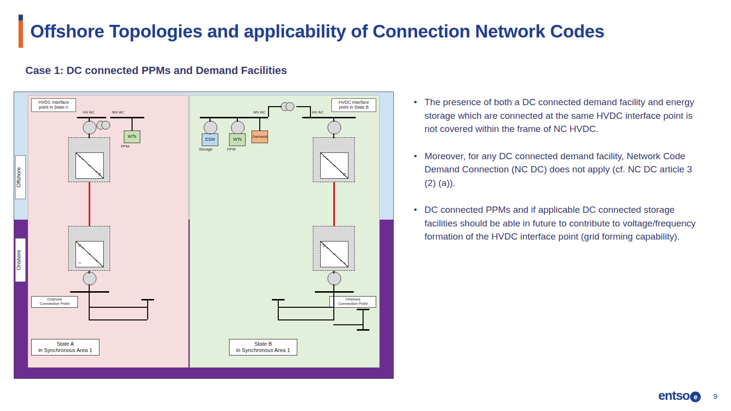Offshore Topologies and applicability of Connection Network Codes
Case 1: DC connected PPMs and Demand Facilities
Offshore
Onshore
HVDC interface
point in State A
HV AC
MV AC
WTs
PPM
~ =
~ =
Onshore
Connection Point
State A
in Synchronous Area 1
HVDC interface
point in State B
MV AC
HV AC
ESM
Storage
WTs
PPM
Demand
~ =
~ =
Onshore
Connection Point
State B
in Synchronous Area 1
The presence of both a DC connected demand facility and energy storage which are connected at the same HVDC interface point is not covered within the frame of NC HVDC.
Moreover, for any DC connected demand facility, Network Code Demand Connection (NC DC) does not apply (cf. NC DC article 3 (2) (a)).
DC connected PPMs and if applicable DC connected storage facilities should be able in future to contribute to voltage/frequency formation of the HVDC interface point (grid forming capability).
entsoe
9